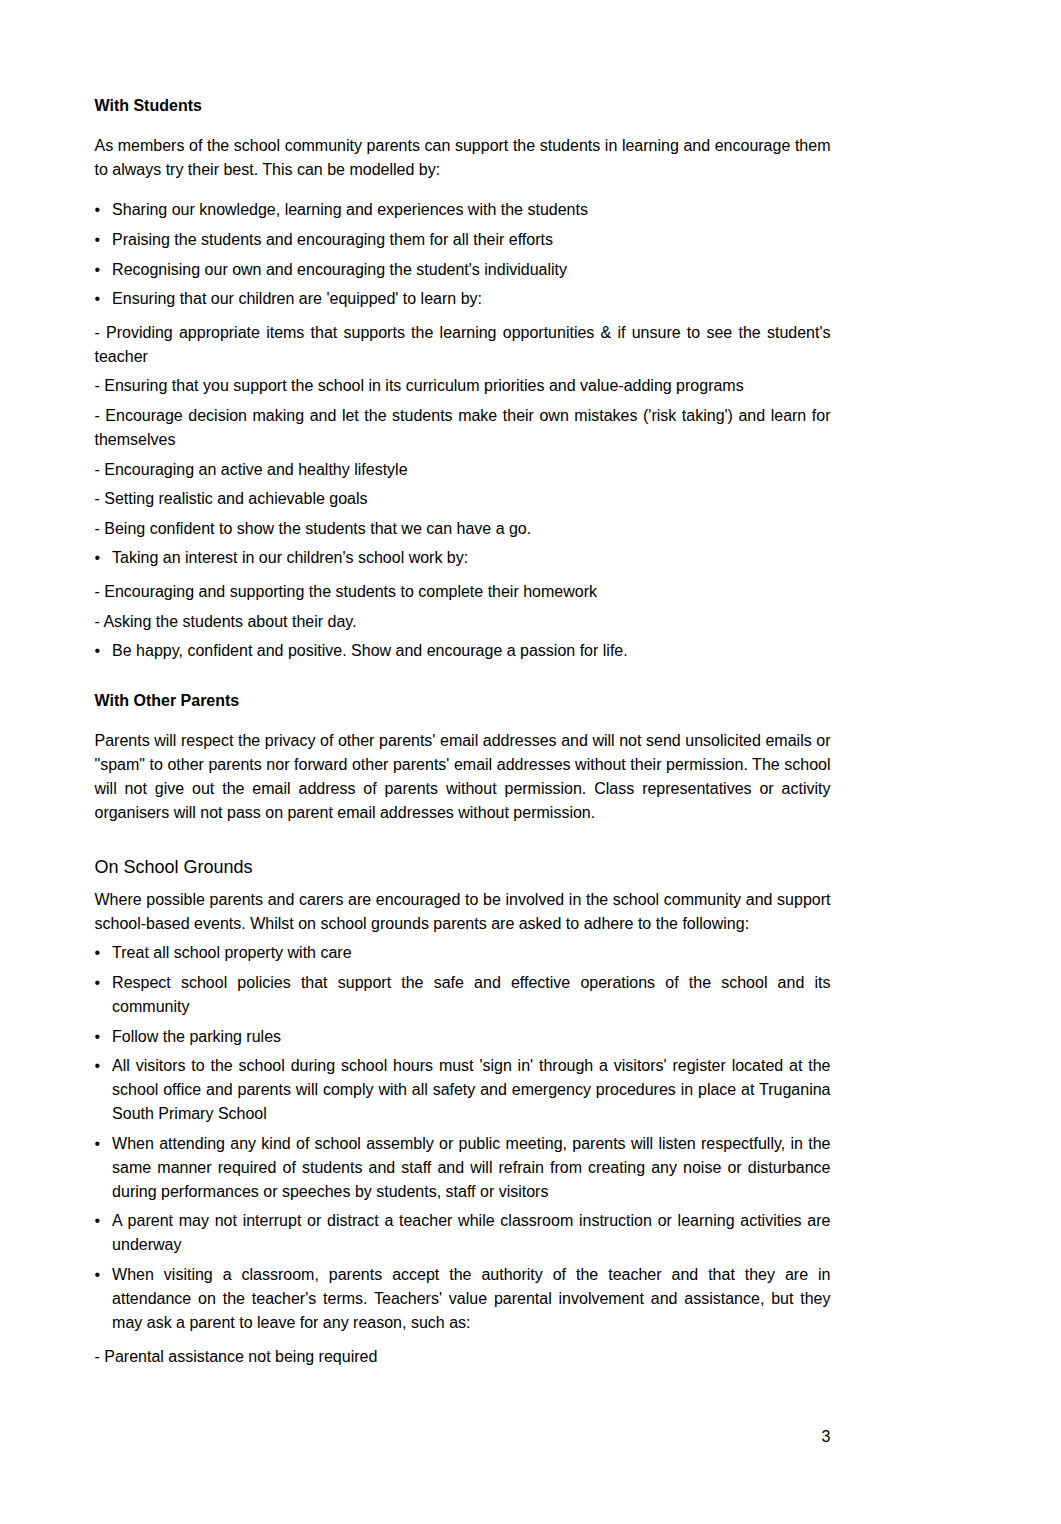With Students
As members of the school community parents can support the students in learning and encourage them to always try their best. This can be modelled by:
Sharing our knowledge, learning and experiences with the students
Praising the students and encouraging them for all their efforts
Recognising our own and encouraging the student's individuality
Ensuring that our children are 'equipped' to learn by:
- Providing appropriate items that supports the learning opportunities & if unsure to see the student's teacher
- Ensuring that you support the school in its curriculum priorities and value-adding programs
- Encourage decision making and let the students make their own mistakes ('risk taking') and learn for themselves
- Encouraging an active and healthy lifestyle
- Setting realistic and achievable goals
- Being confident to show the students that we can have a go.
Taking an interest in our children's school work by:
- Encouraging and supporting the students to complete their homework
- Asking the students about their day.
Be happy, confident and positive. Show and encourage a passion for life.
With Other Parents
Parents will respect the privacy of other parents' email addresses and will not send unsolicited emails or "spam" to other parents nor forward other parents' email addresses without their permission. The school will not give out the email address of parents without permission. Class representatives or activity organisers will not pass on parent email addresses without permission.
On School Grounds
Where possible parents and carers are encouraged to be involved in the school community and support school-based events. Whilst on school grounds parents are asked to adhere to the following:
Treat all school property with care
Respect school policies that support the safe and effective operations of the school and its community
Follow the parking rules
All visitors to the school during school hours must 'sign in' through a visitors' register located at the school office and parents will comply with all safety and emergency procedures in place at Truganina South Primary School
When attending any kind of school assembly or public meeting, parents will listen respectfully, in the same manner required of students and staff and will refrain from creating any noise or disturbance during performances or speeches by students, staff or visitors
A parent may not interrupt or distract a teacher while classroom instruction or learning activities are underway
When visiting a classroom, parents accept the authority of the teacher and that they are in attendance on the teacher's terms. Teachers' value parental involvement and assistance, but they may ask a parent to leave for any reason, such as:
- Parental assistance not being required
3